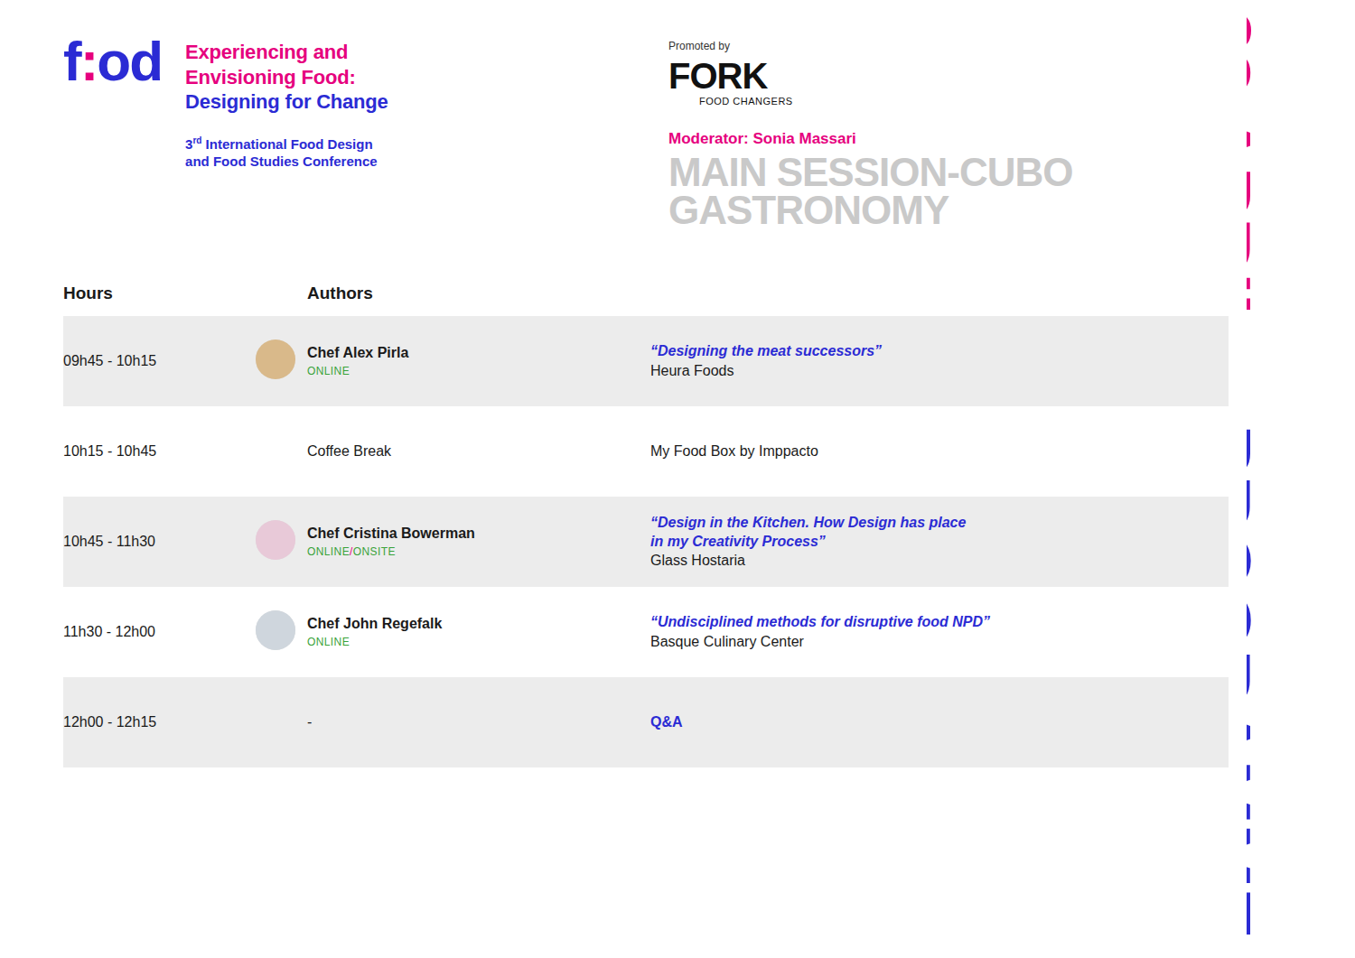28 APRIL PROGRAMME
f: od
Experiencing and
Envisioning Food:
Designing for Change
3rd International Food Design
and Food Studies Conference
Promoted by
FORK
FOOD CHANGERS
Moderator: Sonia Massari
MAIN SESSION-CUBO
GASTRONOMY
| Hours | | Authors | |
| --- | --- | --- | --- |
| 09h45 - 10h15 | | Chef Alex Pirla ONLINE | “Designing the meat successors” Heura Foods |
| 10h15 - 10h45 | | Coffee Break | My Food Box by Imppacto |
| 10h45 - 11h30 | | Chef Cristina Bowerman ONLINE / ONSITE | “Design in the Kitchen. How Design has place in my Creativity Process” Glass Hostaria |
| 11h30 - 12h00 | | Chef John Regefalk ONLINE | “Undisciplined methods for disruptive food NPD” Basque Culinary Center |
| 12h00 - 12h15 | | - | Q&A |